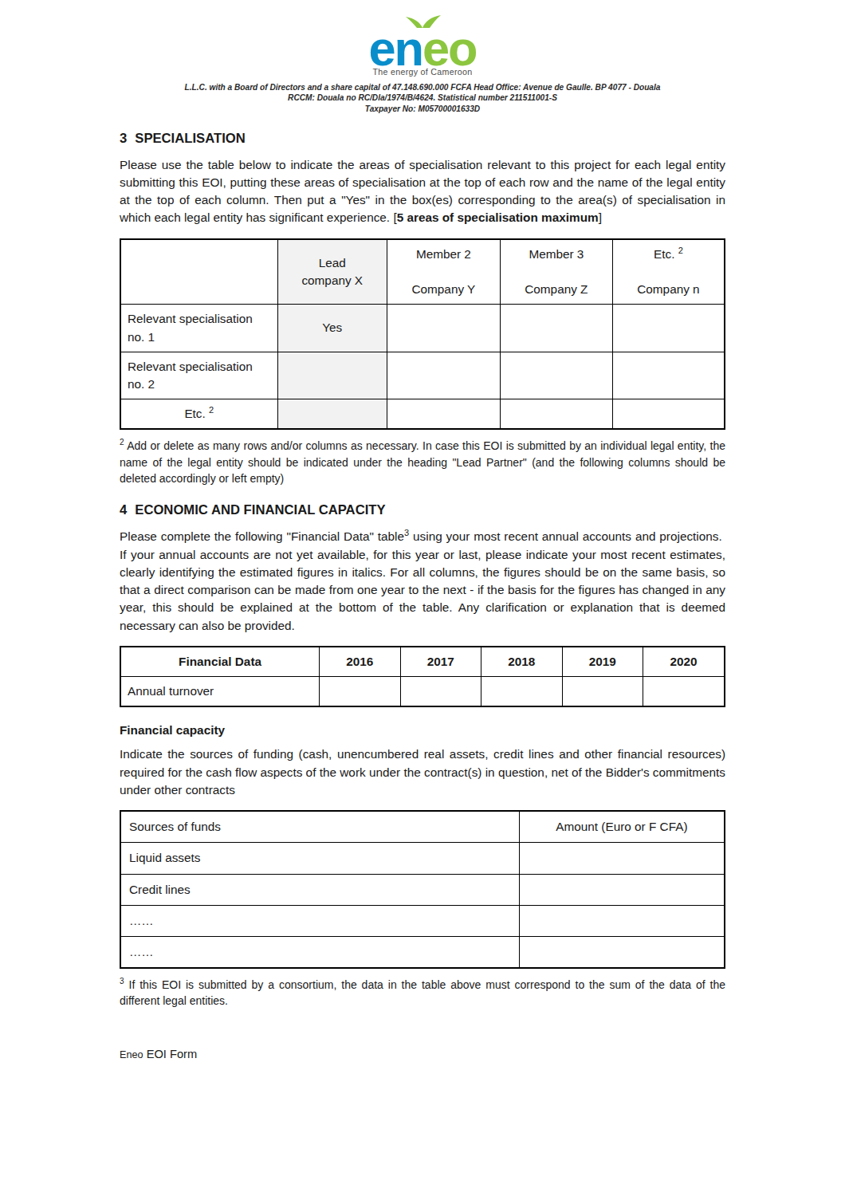eneo
The energy of Cameroon
L.L.C. with a Board of Directors and a share capital of 47.148.690.000 FCFA Head Office: Avenue de Gaulle. BP 4077 - Douala
RCCM: Douala no RC/Dla/1974/B/4624. Statistical number 211511001-S
Taxpayer No: M05700001633D
3 SPECIALISATION
Please use the table below to indicate the areas of specialisation relevant to this project for each legal entity submitting this EOI, putting these areas of specialisation at the top of each row and the name of the legal entity at the top of each column. Then put a "Yes" in the box(es) corresponding to the area(s) of specialisation in which each legal entity has significant experience. [5 areas of specialisation maximum]
| | Lead company X | Member 2 Company Y | Member 3 Company Z | Etc. 2 Company n |
| --- | --- | --- | --- | --- |
| Relevant specialisation no. 1 | Yes | | | |
| Relevant specialisation no. 2 | | | | |
| Etc. 2 | | | | |
2 Add or delete as many rows and/or columns as necessary. In case this EOI is submitted by an individual legal entity, the name of the legal entity should be indicated under the heading "Lead Partner" (and the following columns should be deleted accordingly or left empty)
4 ECONOMIC AND FINANCIAL CAPACITY
Please complete the following "Financial Data" table3 using your most recent annual accounts and projections. If your annual accounts are not yet available, for this year or last, please indicate your most recent estimates, clearly identifying the estimated figures in italics. For all columns, the figures should be on the same basis, so that a direct comparison can be made from one year to the next - if the basis for the figures has changed in any year, this should be explained at the bottom of the table. Any clarification or explanation that is deemed necessary can also be provided.
| Financial Data | 2016 | 2017 | 2018 | 2019 | 2020 |
| --- | --- | --- | --- | --- | --- |
| Annual turnover | | | | | |
Financial capacity
Indicate the sources of funding (cash, unencumbered real assets, credit lines and other financial resources) required for the cash flow aspects of the work under the contract(s) in question, net of the Bidder's commitments under other contracts
| Sources of funds | Amount (Euro or F CFA) |
| Liquid assets | |
| Credit lines | |
| …… | |
| …… | |
3 If this EOI is submitted by a consortium, the data in the table above must correspond to the sum of the data of the different legal entities.
Eneo EOI Form